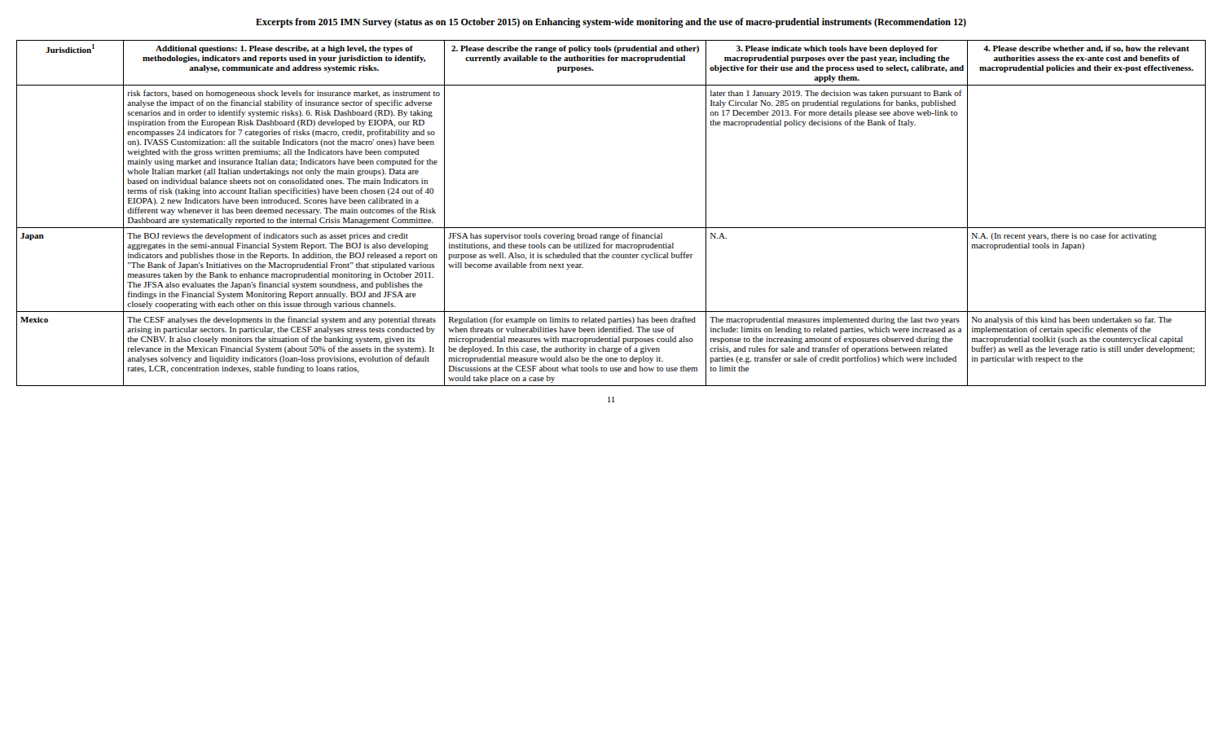Excerpts from 2015 IMN Survey (status as on 15 October 2015) on Enhancing system-wide monitoring and the use of macro-prudential instruments (Recommendation 12)
| Jurisdiction 1 | Additional questions: 1. Please describe, at a high level, the types of methodologies, indicators and reports used in your jurisdiction to identify, analyse, communicate and address systemic risks. | 2. Please describe the range of policy tools (prudential and other) currently available to the authorities for macroprudential purposes. | 3. Please indicate which tools have been deployed for macroprudential purposes over the past year, including the objective for their use and the process used to select, calibrate, and apply them. | 4. Please describe whether and, if so, how the relevant authorities assess the ex-ante cost and benefits of macroprudential policies and their ex-post effectiveness. |
| --- | --- | --- | --- | --- |
| | risk factors, based on homogeneous shock levels for insurance market, as instrument to analyse the impact of on the financial stability of insurance sector of specific adverse scenarios and in order to identify systemic risks). 6. Risk Dashboard (RD). By taking inspiration from the European Risk Dashboard (RD) developed by EIOPA, our RD encompasses 24 indicators for 7 categories of risks (macro, credit, profitability and so on). IVASS Customization: all the suitable Indicators (not the macro' ones) have been weighted with the gross written premiums; all the Indicators have been computed mainly using market and insurance Italian data; Indicators have been computed for the whole Italian market (all Italian undertakings not only the main groups). Data are based on individual balance sheets not on consolidated ones. The main Indicators in terms of risk (taking into account Italian specificities) have been chosen (24 out of 40 EIOPA). 2 new Indicators have been introduced. Scores have been calibrated in a different way whenever it has been deemed necessary. The main outcomes of the Risk Dashboard are systematically reported to the internal Crisis Management Committee. | | later than 1 January 2019. The decision was taken pursuant to Bank of Italy Circular No. 285 on prudential regulations for banks, published on 17 December 2013. For more details please see above web-link to the macroprudential policy decisions of the Bank of Italy. | |
| Japan | The BOJ reviews the development of indicators such as asset prices and credit aggregates in the semi-annual Financial System Report. The BOJ is also developing indicators and publishes those in the Reports. In addition, the BOJ released a report on "The Bank of Japan's Initiatives on the Macroprudential Front" that stipulated various measures taken by the Bank to enhance macroprudential monitoring in October 2011. The JFSA also evaluates the Japan's financial system soundness, and publishes the findings in the Financial System Monitoring Report annually. BOJ and JFSA are closely cooperating with each other on this issue through various channels. | JFSA has supervisor tools covering broad range of financial institutions, and these tools can be utilized for macroprudential purpose as well. Also, it is scheduled that the counter cyclical buffer will become available from next year. | N.A. | N.A. (In recent years, there is no case for activating macroprudential tools in Japan) |
| Mexico | The CESF analyses the developments in the financial system and any potential threats arising in particular sectors. In particular, the CESF analyses stress tests conducted by the CNBV. It also closely monitors the situation of the banking system, given its relevance in the Mexican Financial System (about 50% of the assets in the system). It analyses solvency and liquidity indicators (loan-loss provisions, evolution of default rates, LCR, concentration indexes, stable funding to loans ratios, | Regulation (for example on limits to related parties) has been drafted when threats or vulnerabilities have been identified. The use of microprudential measures with macroprudential purposes could also be deployed. In this case, the authority in charge of a given microprudential measure would also be the one to deploy it. Discussions at the CESF about what tools to use and how to use them would take place on a case by | The macroprudential measures implemented during the last two years include: limits on lending to related parties, which were increased as a response to the increasing amount of exposures observed during the crisis, and rules for sale and transfer of operations between related parties (e.g. transfer or sale of credit portfolios) which were included to limit the | No analysis of this kind has been undertaken so far. The implementation of certain specific elements of the macroprudential toolkit (such as the countercyclical capital buffer) as well as the leverage ratio is still under development; in particular with respect to the |
11